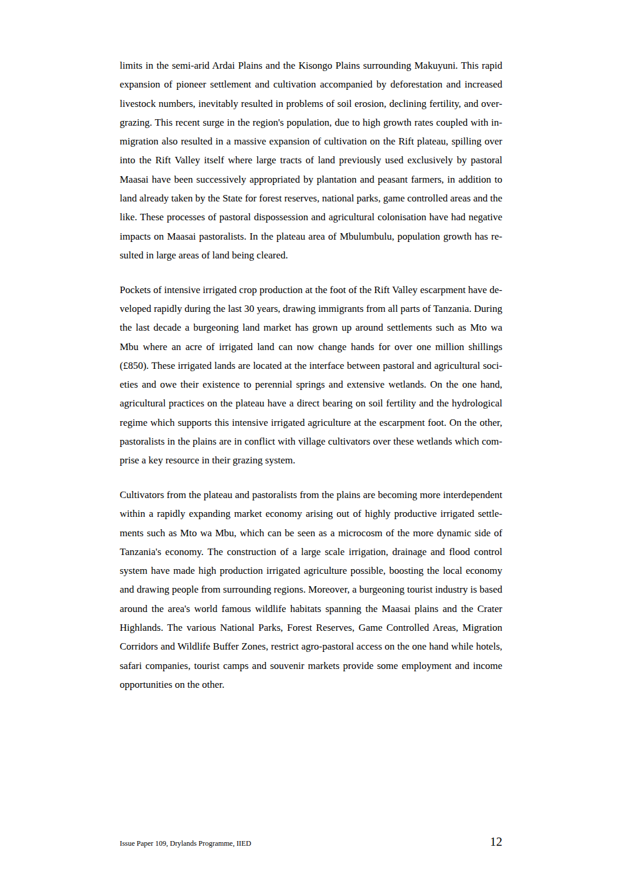limits in the semi-arid Ardai Plains and the Kisongo Plains surrounding Makuyuni. This rapid expansion of pioneer settlement and cultivation accompanied by deforestation and increased livestock numbers, inevitably resulted in problems of soil erosion, declining fertility, and overgrazing. This recent surge in the region's population, due to high growth rates coupled with in-migration also resulted in a massive expansion of cultivation on the Rift plateau, spilling over into the Rift Valley itself where large tracts of land previously used exclusively by pastoral Maasai have been successively appropriated by plantation and peasant farmers, in addition to land already taken by the State for forest reserves, national parks, game controlled areas and the like. These processes of pastoral dispossession and agricultural colonisation have had negative impacts on Maasai pastoralists. In the plateau area of Mbulumbulu, population growth has resulted in large areas of land being cleared.
Pockets of intensive irrigated crop production at the foot of the Rift Valley escarpment have developed rapidly during the last 30 years, drawing immigrants from all parts of Tanzania. During the last decade a burgeoning land market has grown up around settlements such as Mto wa Mbu where an acre of irrigated land can now change hands for over one million shillings (£850). These irrigated lands are located at the interface between pastoral and agricultural societies and owe their existence to perennial springs and extensive wetlands. On the one hand, agricultural practices on the plateau have a direct bearing on soil fertility and the hydrological regime which supports this intensive irrigated agriculture at the escarpment foot. On the other, pastoralists in the plains are in conflict with village cultivators over these wetlands which comprise a key resource in their grazing system.
Cultivators from the plateau and pastoralists from the plains are becoming more interdependent within a rapidly expanding market economy arising out of highly productive irrigated settlements such as Mto wa Mbu, which can be seen as a microcosm of the more dynamic side of Tanzania's economy. The construction of a large scale irrigation, drainage and flood control system have made high production irrigated agriculture possible, boosting the local economy and drawing people from surrounding regions. Moreover, a burgeoning tourist industry is based around the area's world famous wildlife habitats spanning the Maasai plains and the Crater Highlands. The various National Parks, Forest Reserves, Game Controlled Areas, Migration Corridors and Wildlife Buffer Zones, restrict agro-pastoral access on the one hand while hotels, safari companies, tourist camps and souvenir markets provide some employment and income opportunities on the other.
Issue Paper 109, Drylands Programme, IIED
12